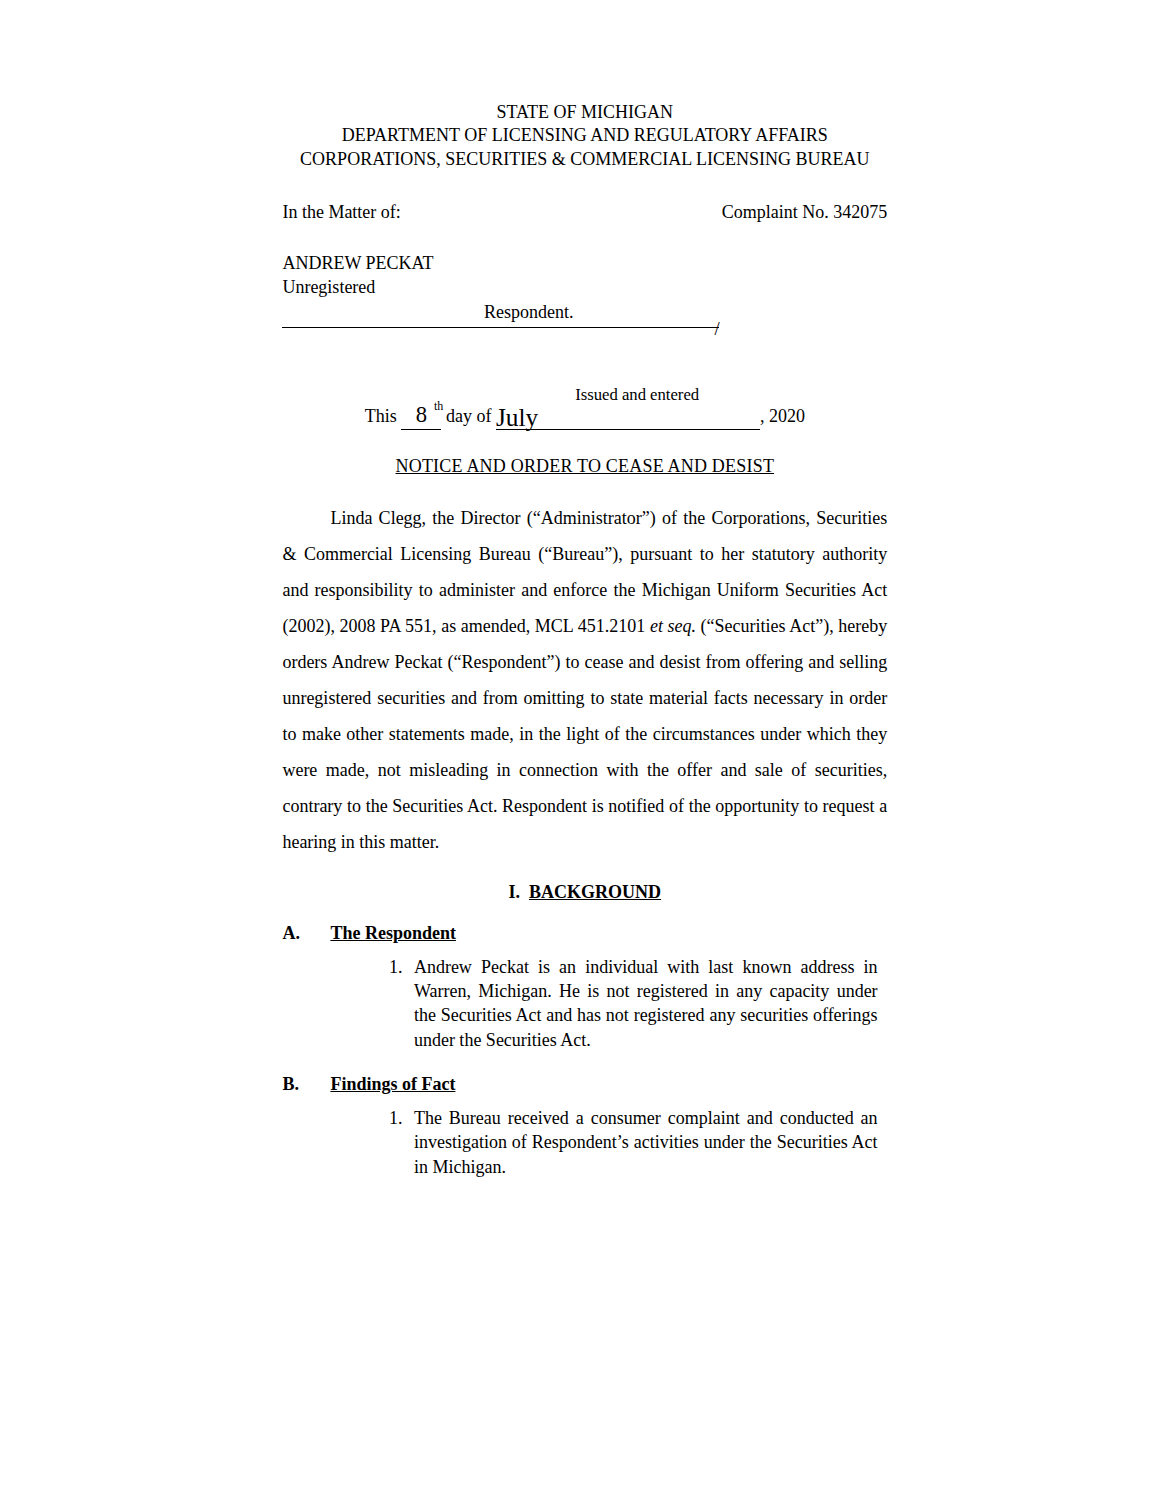STATE OF MICHIGAN
DEPARTMENT OF LICENSING AND REGULATORY AFFAIRS
CORPORATIONS, SECURITIES & COMMERCIAL LICENSING BUREAU
In the Matter of:
Complaint No. 342075
ANDREW PECKAT
Unregistered
Respondent.
/
Issued and entered
This 8 th day of July, 2020
NOTICE AND ORDER TO CEASE AND DESIST
Linda Clegg, the Director (“Administrator”) of the Corporations, Securities & Commercial Licensing Bureau (“Bureau”), pursuant to her statutory authority and responsibility to administer and enforce the Michigan Uniform Securities Act (2002), 2008 PA 551, as amended, MCL 451.2101 et seq. (“Securities Act”), hereby orders Andrew Peckat (“Respondent”) to cease and desist from offering and selling unregistered securities and from omitting to state material facts necessary in order to make other statements made, in the light of the circumstances under which they were made, not misleading in connection with the offer and sale of securities, contrary to the Securities Act. Respondent is notified of the opportunity to request a hearing in this matter.
I. BACKGROUND
A.
The Respondent
1. Andrew Peckat is an individual with last known address in Warren, Michigan. He is not registered in any capacity under the Securities Act and has not registered any securities offerings under the Securities Act.
B.
Findings of Fact
1. The Bureau received a consumer complaint and conducted an investigation of Respondent’s activities under the Securities Act in Michigan.